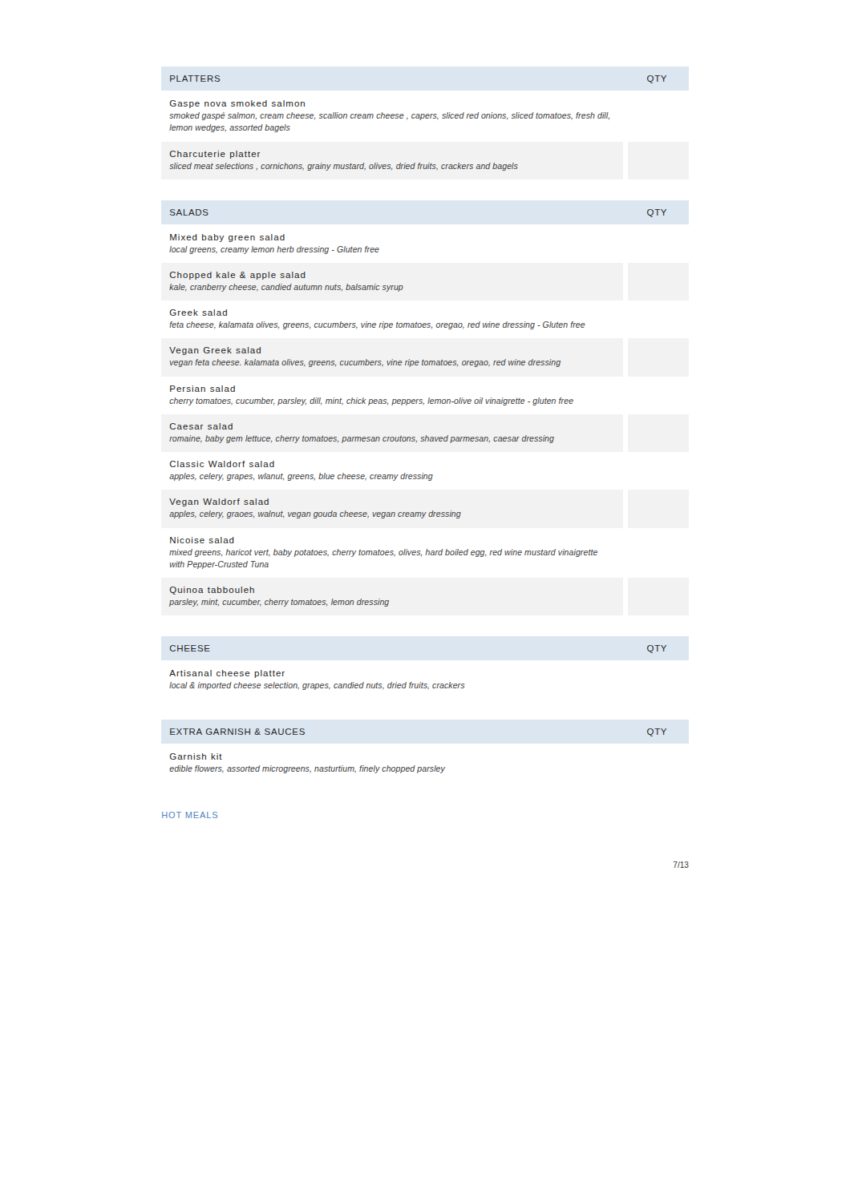| PLATTERS | QTY |
| --- | --- |
| Gaspe nova smoked salmon smoked gaspé salmon, cream cheese, scallion cream cheese , capers, sliced red onions, sliced tomatoes, fresh dill, lemon wedges, assorted bagels | |
| Charcuterie platter sliced meat selections , cornichons, grainy mustard, olives, dried fruits, crackers and bagels | |
| SALADS | QTY |
| --- | --- |
| Mixed baby green salad local greens, creamy lemon herb dressing - Gluten free | |
| Chopped kale & apple salad kale, cranberry cheese, candied autumn nuts, balsamic syrup | |
| Greek salad feta cheese, kalamata olives, greens, cucumbers, vine ripe tomatoes, oregao, red wine dressing - Gluten free | |
| Vegan Greek salad vegan feta cheese. kalamata olives, greens, cucumbers, vine ripe tomatoes, oregao, red wine dressing | |
| Persian salad cherry tomatoes, cucumber, parsley, dill, mint, chick peas, peppers, lemon-olive oil vinaigrette - gluten free | |
| Caesar salad romaine, baby gem lettuce, cherry tomatoes, parmesan croutons, shaved parmesan, caesar dressing | |
| Classic Waldorf salad apples, celery, grapes, wlanut, greens, blue cheese, creamy dressing | |
| Vegan Waldorf salad apples, celery, graoes, walnut, vegan gouda cheese, vegan creamy dressing | |
| Nicoise salad mixed greens, haricot vert, baby potatoes, cherry tomatoes, olives, hard boiled egg, red wine mustard vinaigrette with Pepper-Crusted Tuna | |
| Quinoa tabbouleh parsley, mint, cucumber, cherry tomatoes, lemon dressing | |
| CHEESE | QTY |
| --- | --- |
| Artisanal cheese platter local & imported cheese selection, grapes, candied nuts, dried fruits, crackers | |
| EXTRA GARNISH & SAUCES | QTY |
| --- | --- |
| Garnish kit edible flowers, assorted microgreens, nasturtium, finely chopped parsley | |
HOT MEALS
7/13